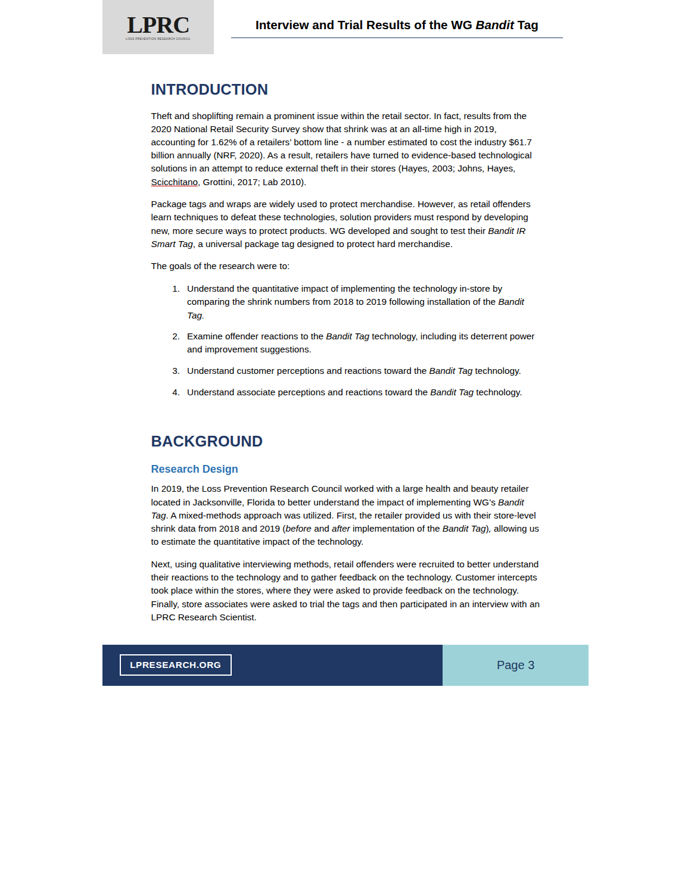LPRC LOSS PREVENTION RESEARCH COUNCIL
Interview and Trial Results of the WG Bandit Tag
INTRODUCTION
Theft and shoplifting remain a prominent issue within the retail sector. In fact, results from the 2020 National Retail Security Survey show that shrink was at an all-time high in 2019, accounting for 1.62% of a retailers’ bottom line - a number estimated to cost the industry $61.7 billion annually (NRF, 2020). As a result, retailers have turned to evidence-based technological solutions in an attempt to reduce external theft in their stores (Hayes, 2003; Johns, Hayes, Scicchitano, Grottini, 2017; Lab 2010).
Package tags and wraps are widely used to protect merchandise. However, as retail offenders learn techniques to defeat these technologies, solution providers must respond by developing new, more secure ways to protect products. WG developed and sought to test their Bandit IR Smart Tag, a universal package tag designed to protect hard merchandise.
The goals of the research were to:
Understand the quantitative impact of implementing the technology in-store by comparing the shrink numbers from 2018 to 2019 following installation of the Bandit Tag.
Examine offender reactions to the Bandit Tag technology, including its deterrent power and improvement suggestions.
Understand customer perceptions and reactions toward the Bandit Tag technology.
Understand associate perceptions and reactions toward the Bandit Tag technology.
BACKGROUND
Research Design
In 2019, the Loss Prevention Research Council worked with a large health and beauty retailer located in Jacksonville, Florida to better understand the impact of implementing WG’s Bandit Tag. A mixed-methods approach was utilized. First, the retailer provided us with their store-level shrink data from 2018 and 2019 (before and after implementation of the Bandit Tag), allowing us to estimate the quantitative impact of the technology.
Next, using qualitative interviewing methods, retail offenders were recruited to better understand their reactions to the technology and to gather feedback on the technology. Customer intercepts took place within the stores, where they were asked to provide feedback on the technology. Finally, store associates were asked to trial the tags and then participated in an interview with an LPRC Research Scientist.
LPRESEARCH.ORG
Page 3